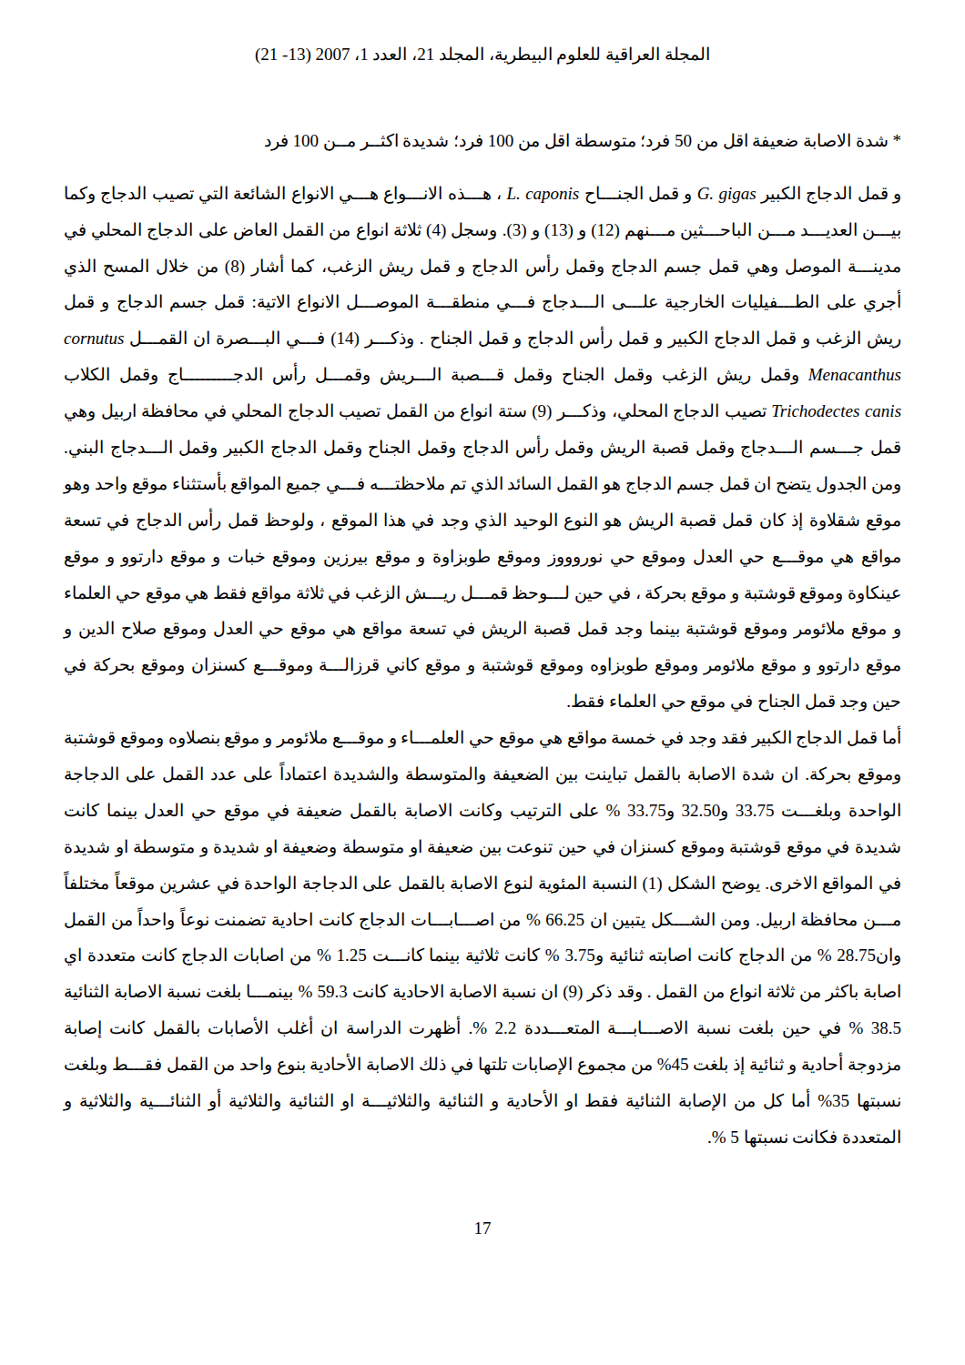المجلة العراقية للعلوم البيطرية، المجلد 21، العدد 1، 2007 (13- 21)
* شدة الاصابة ضعيفة اقل من 50 فرد؛ متوسطة اقل من 100 فرد؛ شديدة اكثــر مــن 100 فرد
و قمل الدجاج الكبير G. gigas و قمل الجنـــاح L. caponis ، هـــذه الانـــواع هـــي الانواع الشائعة التي تصيب الدجاج وكما بيـــن العديـــد مـــن الباحـــثين مـــنهم (12) و (13) و (3). وسجل (4) ثلاثة انواع من القمل العاض على الدجاج المحلي في مدينـــة الموصل وهي قمل جسم الدجاج وقمل رأس الدجاج و قمل ريش الزغب، كما أشار (8) من خلال المسح الذي أجري على الطـــفيليات الخارجية علـــى الـــدجاج فـــي منطقـــة الموصـــل الانواع الاتية: قمل جسم الدجاج و قمل ريش الزغب و قمل الدجاج الكبير و قمل رأس الدجاج و قمل الجناح . وذكـــر (14) فـــي البـــصرة ان القمـــل cornutus Menacanthus وقمل ريش الزغب وقمل الجناح وقمل قـــصبة الـــريش وقمـــل رأس الدجـــــــــاج وقمل الكلاب Trichodectes canis تصيب الدجاج المحلي، وذكـــر (9) ستة انواع من القمل تصيب الدجاج المحلي في محافظة اربيل وهي قمل جـــسم الـــدجاج وقمل قصبة الريش وقمل رأس الدجاج وقمل الجناح وقمل الدجاج الكبير وقمل الـــدجاج البني. ومن الجدول يتضح ان قمل جسم الدجاج هو القمل السائد الذي تم ملاحظتـــه فـــي جميع المواقع بأستثناء موقع واحد وهو موقع شقلاوة إذ كان قمل قصبة الريش هو النوع الوحيد الذي وجد في هذا الموقع ، ولوحظ قمل رأس الدجاج في تسعة مواقع هي موقـــع حي العدل وموقع حي نوروووز وموقع طوبزاوة و موقع بيرزين وموقع خبات و موقع دارتوو و موقع عينكاوة وموقع قوشتبة و موقع بحركة ، في حين لـــوحظ قمـــل ريـــش الزغب في ثلاثة مواقع فقط هي موقع حي العلماء و موقع ملائومر وموقع قوشتبة بينما وجد قمل قصبة الريش في تسعة مواقع هي موقع حي العدل وموقع صلاح الدين و موقع دارتوو و موقع ملائومر وموقع طوبزاوه وموقع قوشتبة و موقع كاني قرزالـــة وموقـــع كسنزان وموقع بحركة في حين وجد قمل الجناح في موقع حي العلماء فقط.
أما قمل الدجاج الكبير فقد وجد في خمسة مواقع هي موقع حي العلمـــاء و موقـــع ملائومر و موقع بنصلاوه وموقع قوشتبة وموقع بحركة. ان شدة الاصابة بالقمل تباينت بين الضعيفة والمتوسطة والشديدة اعتماداً على عدد القمل على الدجاجة الواحدة وبلغـــت 33.75 و32.50 و33.75 % على الترتيب وكانت الاصابة بالقمل ضعيفة في موقع حي العدل بينما كانت شديدة في موقع قوشتبة وموقع كسنزان في حين تنوعت بين ضعيفة او متوسطة وضعيفة او شديدة و متوسطة او شديدة في المواقع الاخرى. يوضح الشكل (1) النسبة المئوية لنوع الاصابة بالقمل على الدجاجة الواحدة في عشرين موقعاً مختلفاً مـــن محافظة اربيل. ومن الشـــكل يتبين ان 66.25 % من اصـــابـــات الدجاج كانت احادية تضمنت نوعاً واحداً من القمل وان28.75 % من الدجاج كانت اصابته ثنائية و3.75 % كانت ثلاثية بينما كانـــت 1.25 % من اصابات الدجاج كانت متعددة اي اصابة باكثر من ثلاثة انواع من القمل . وقد ذكر (9) ان نسبة الاصابة الاحادية كانت 59.3 % بينمـــا بلغت نسبة الاصابة الثنائية 38.5 % في حين بلغت نسبة الاصـــابـــة المتعـــددة 2.2 %. أظهرت الدراسة ان أغلب الأصابات بالقمل كانت إصابة مزدوجة أحادية و ثنائية إذ بلغت 45% من مجموع الإصابات تلتها في ذلك الاصابة الأحادية بنوع واحد من القمل فقـــط وبلغت نسبتها 35% أما كل من الإصابة الثنائية فقط او الأحادية و الثنائية والثلاثيـــة او الثنائية والثلاثية أو الثنائـــية والثلاثية و المتعددة فكانت نسبتها 5 %.
17